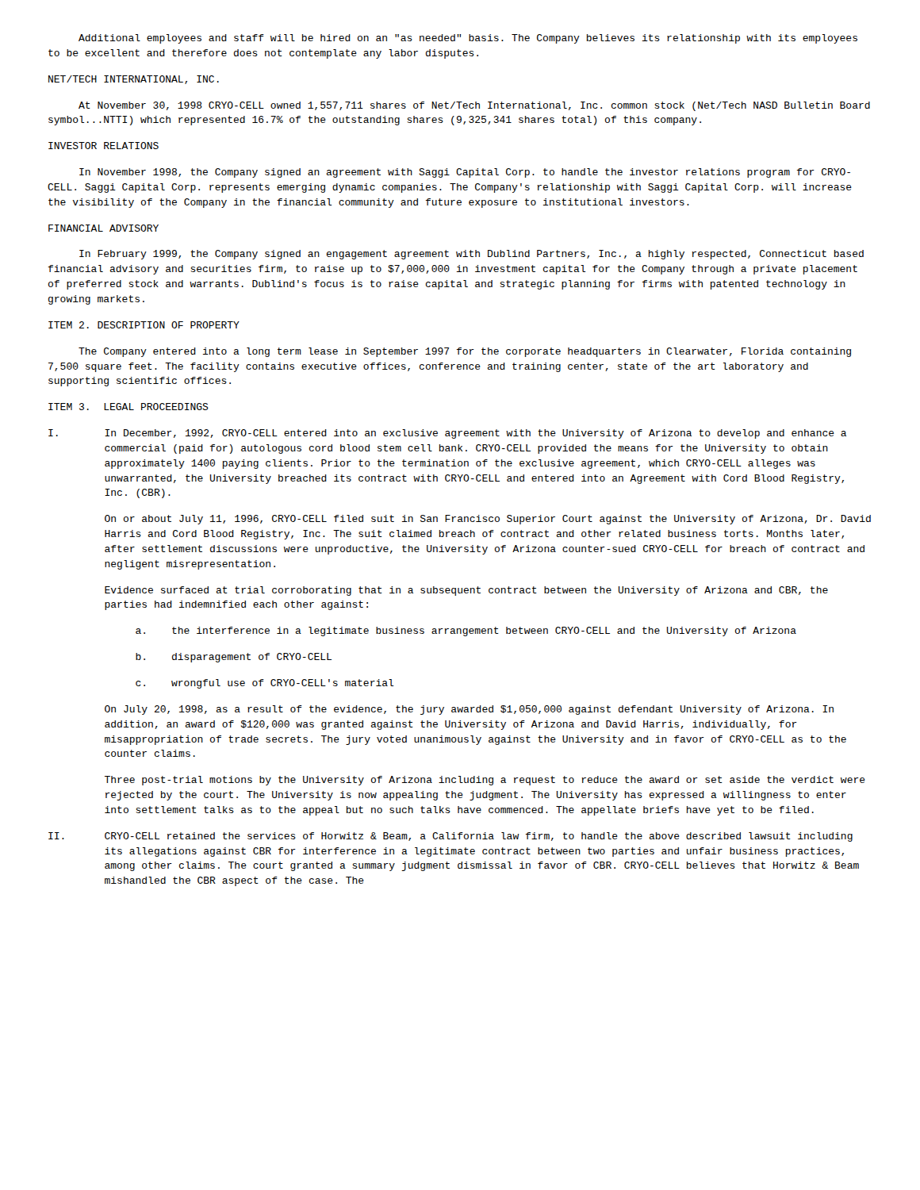Additional employees and staff will be hired on an "as needed" basis. The Company believes its relationship with its employees to be excellent and therefore does not contemplate any labor disputes.
NET/TECH INTERNATIONAL, INC.
At November 30, 1998 CRYO-CELL owned 1,557,711 shares of Net/Tech International, Inc. common stock (Net/Tech NASD Bulletin Board symbol...NTTI) which represented 16.7% of the outstanding shares (9,325,341 shares total) of this company.
INVESTOR RELATIONS
In November 1998, the Company signed an agreement with Saggi Capital Corp. to handle the investor relations program for CRYO-CELL. Saggi Capital Corp. represents emerging dynamic companies. The Company's relationship with Saggi Capital Corp. will increase the visibility of the Company in the financial community and future exposure to institutional investors.
FINANCIAL ADVISORY
In February 1999, the Company signed an engagement agreement with Dublind Partners, Inc., a highly respected, Connecticut based financial advisory and securities firm, to raise up to $7,000,000 in investment capital for the Company through a private placement of preferred stock and warrants. Dublind's focus is to raise capital and strategic planning for firms with patented technology in growing markets.
ITEM 2. DESCRIPTION OF PROPERTY
The Company entered into a long term lease in September 1997 for the corporate headquarters in Clearwater, Florida containing 7,500 square feet. The facility contains executive offices, conference and training center, state of the art laboratory and supporting scientific offices.
ITEM 3. LEGAL PROCEEDINGS
I.
In December, 1992, CRYO-CELL entered into an exclusive agreement with the University of Arizona to develop and enhance a commercial (paid for) autologous cord blood stem cell bank. CRYO-CELL provided the means for the University to obtain approximately 1400 paying clients. Prior to the termination of the exclusive agreement, which CRYO-CELL alleges was unwarranted, the University breached its contract with CRYO-CELL and entered into an Agreement with Cord Blood Registry, Inc. (CBR).
On or about July 11, 1996, CRYO-CELL filed suit in San Francisco Superior Court against the University of Arizona, Dr. David Harris and Cord Blood Registry, Inc. The suit claimed breach of contract and other related business torts. Months later, after settlement discussions were unproductive, the University of Arizona counter-sued CRYO-CELL for breach of contract and negligent misrepresentation.
Evidence surfaced at trial corroborating that in a subsequent contract between the University of Arizona and CBR, the parties had indemnified each other against:
a. the interference in a legitimate business arrangement between CRYO-CELL and the University of Arizona
b. disparagement of CRYO-CELL
c. wrongful use of CRYO-CELL's material
On July 20, 1998, as a result of the evidence, the jury awarded $1,050,000 against defendant University of Arizona. In addition, an award of $120,000 was granted against the University of Arizona and David Harris, individually, for misappropriation of trade secrets. The jury voted unanimously against the University and in favor of CRYO-CELL as to the counter claims.
Three post-trial motions by the University of Arizona including a request to reduce the award or set aside the verdict were rejected by the court. The University is now appealing the judgment. The University has expressed a willingness to enter into settlement talks as to the appeal but no such talks have commenced. The appellate briefs have yet to be filed.
II.
CRYO-CELL retained the services of Horwitz & Beam, a California law firm, to handle the above described lawsuit including its allegations against CBR for interference in a legitimate contract between two parties and unfair business practices, among other claims. The court granted a summary judgment dismissal in favor of CBR. CRYO-CELL believes that Horwitz & Beam mishandled the CBR aspect of the case. The